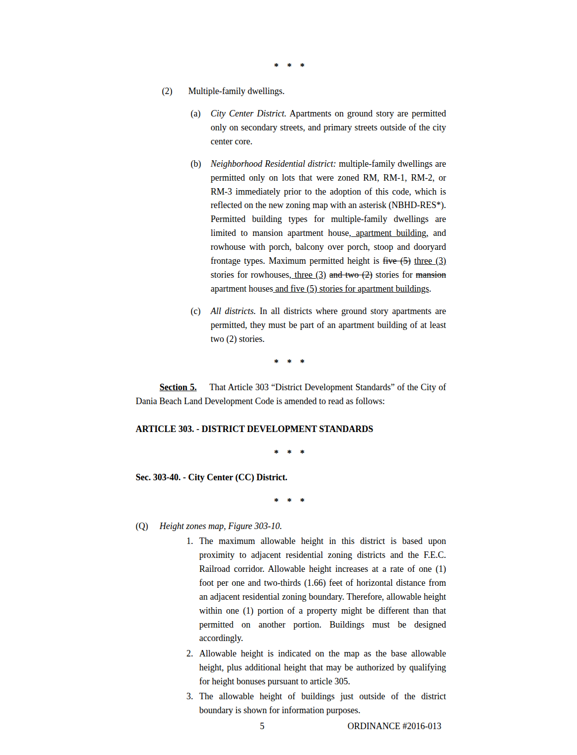* * *
(2) Multiple-family dwellings.
(a) City Center District. Apartments on ground story are permitted only on secondary streets, and primary streets outside of the city center core.
(b) Neighborhood Residential district: multiple-family dwellings are permitted only on lots that were zoned RM, RM-1, RM-2, or RM-3 immediately prior to the adoption of this code, which is reflected on the new zoning map with an asterisk (NBHD-RES*). Permitted building types for multiple-family dwellings are limited to mansion apartment house, apartment building, and rowhouse with porch, balcony over porch, stoop and dooryard frontage types. Maximum permitted height is five (5) three (3) stories for rowhouses, three (3) and two (2) stories for mansion apartment houses and five (5) stories for apartment buildings.
(c) All districts. In all districts where ground story apartments are permitted, they must be part of an apartment building of at least two (2) stories.
* * *
Section 5. That Article 303 “District Development Standards” of the City of Dania Beach Land Development Code is amended to read as follows:
ARTICLE 303. - DISTRICT DEVELOPMENT STANDARDS
* * *
Sec. 303-40. - City Center (CC) District.
* * *
(Q)
Height zones map, Figure 303-10.
The maximum allowable height in this district is based upon proximity to adjacent residential zoning districts and the F.E.C. Railroad corridor. Allowable height increases at a rate of one (1) foot per one and two-thirds (1.66) feet of horizontal distance from an adjacent residential zoning boundary. Therefore, allowable height within one (1) portion of a property might be different than that permitted on another portion. Buildings must be designed accordingly.
Allowable height is indicated on the map as the base allowable height, plus additional height that may be authorized by qualifying for height bonuses pursuant to article 305.
The allowable height of buildings just outside of the district boundary is shown for information purposes.
5
ORDINANCE #2016-013